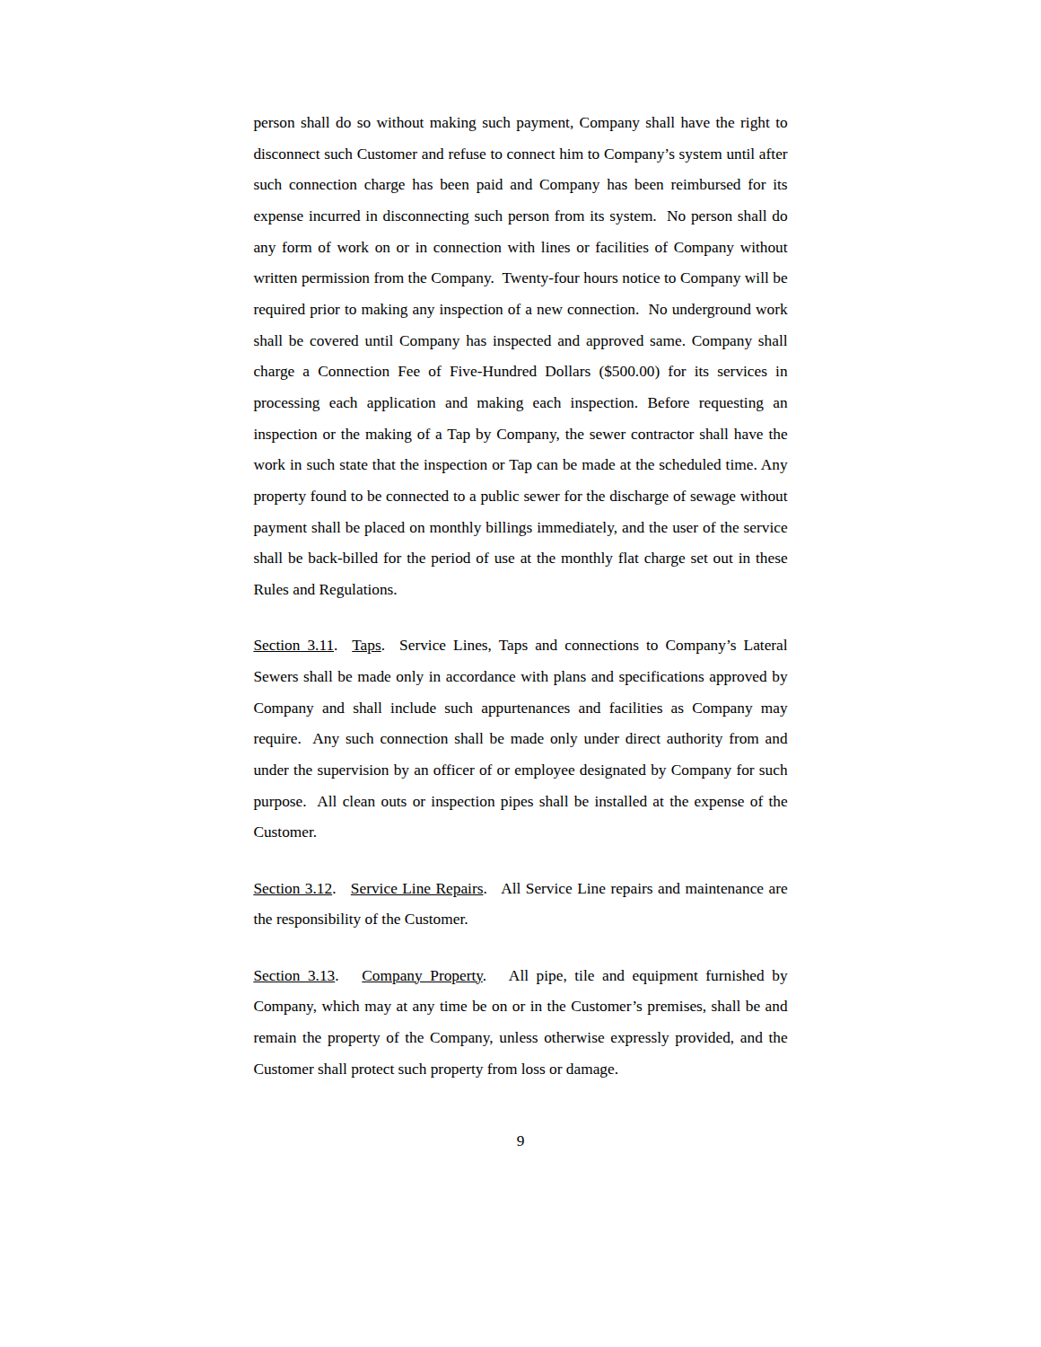person shall do so without making such payment, Company shall have the right to disconnect such Customer and refuse to connect him to Company’s system until after such connection charge has been paid and Company has been reimbursed for its expense incurred in disconnecting such person from its system. No person shall do any form of work on or in connection with lines or facilities of Company without written permission from the Company. Twenty-four hours notice to Company will be required prior to making any inspection of a new connection. No underground work shall be covered until Company has inspected and approved same. Company shall charge a Connection Fee of Five-Hundred Dollars ($500.00) for its services in processing each application and making each inspection. Before requesting an inspection or the making of a Tap by Company, the sewer contractor shall have the work in such state that the inspection or Tap can be made at the scheduled time. Any property found to be connected to a public sewer for the discharge of sewage without payment shall be placed on monthly billings immediately, and the user of the service shall be back-billed for the period of use at the monthly flat charge set out in these Rules and Regulations.
Section 3.11. Taps. Service Lines, Taps and connections to Company’s Lateral Sewers shall be made only in accordance with plans and specifications approved by Company and shall include such appurtenances and facilities as Company may require. Any such connection shall be made only under direct authority from and under the supervision by an officer of or employee designated by Company for such purpose. All clean outs or inspection pipes shall be installed at the expense of the Customer.
Section 3.12. Service Line Repairs. All Service Line repairs and maintenance are the responsibility of the Customer.
Section 3.13. Company Property. All pipe, tile and equipment furnished by Company, which may at any time be on or in the Customer’s premises, shall be and remain the property of the Company, unless otherwise expressly provided, and the Customer shall protect such property from loss or damage.
9